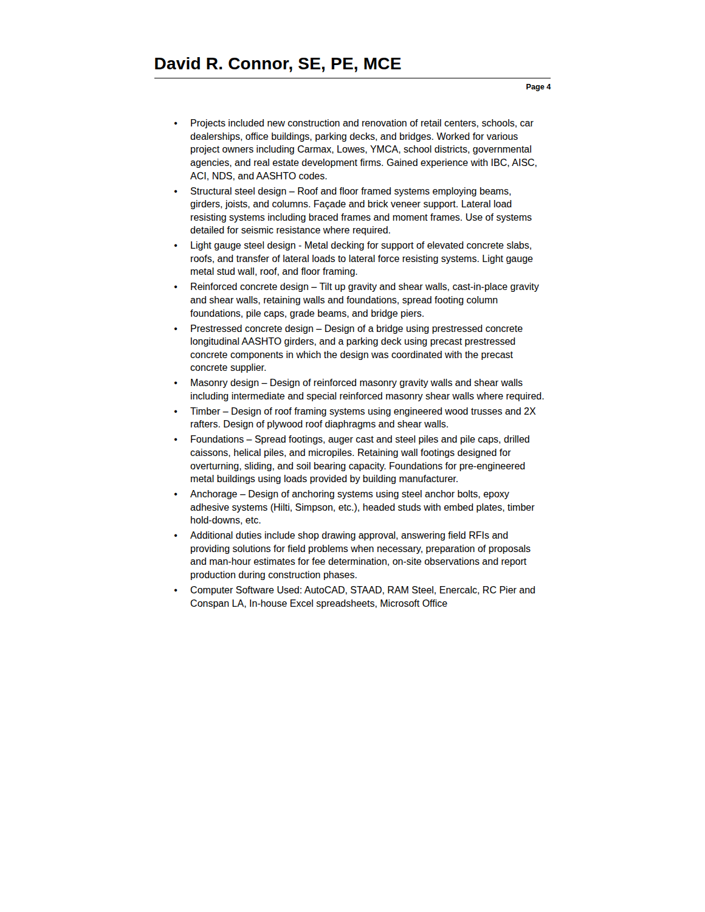David R. Connor, SE, PE, MCE
Page 4
Projects included new construction and renovation of retail centers, schools, car dealerships, office buildings, parking decks, and bridges. Worked for various project owners including Carmax, Lowes, YMCA, school districts, governmental agencies, and real estate development firms. Gained experience with IBC, AISC, ACI, NDS, and AASHTO codes.
Structural steel design – Roof and floor framed systems employing beams, girders, joists, and columns. Façade and brick veneer support. Lateral load resisting systems including braced frames and moment frames. Use of systems detailed for seismic resistance where required.
Light gauge steel design - Metal decking for support of elevated concrete slabs, roofs, and transfer of lateral loads to lateral force resisting systems. Light gauge metal stud wall, roof, and floor framing.
Reinforced concrete design – Tilt up gravity and shear walls, cast-in-place gravity and shear walls, retaining walls and foundations, spread footing column foundations, pile caps, grade beams, and bridge piers.
Prestressed concrete design – Design of a bridge using prestressed concrete longitudinal AASHTO girders, and a parking deck using precast prestressed concrete components in which the design was coordinated with the precast concrete supplier.
Masonry design – Design of reinforced masonry gravity walls and shear walls including intermediate and special reinforced masonry shear walls where required.
Timber – Design of roof framing systems using engineered wood trusses and 2X rafters. Design of plywood roof diaphragms and shear walls.
Foundations – Spread footings, auger cast and steel piles and pile caps, drilled caissons, helical piles, and micropiles. Retaining wall footings designed for overturning, sliding, and soil bearing capacity. Foundations for pre-engineered metal buildings using loads provided by building manufacturer.
Anchorage – Design of anchoring systems using steel anchor bolts, epoxy adhesive systems (Hilti, Simpson, etc.), headed studs with embed plates, timber hold-downs, etc.
Additional duties include shop drawing approval, answering field RFIs and providing solutions for field problems when necessary, preparation of proposals and man-hour estimates for fee determination, on-site observations and report production during construction phases.
Computer Software Used: AutoCAD, STAAD, RAM Steel, Enercalc, RC Pier and Conspan LA, In-house Excel spreadsheets, Microsoft Office